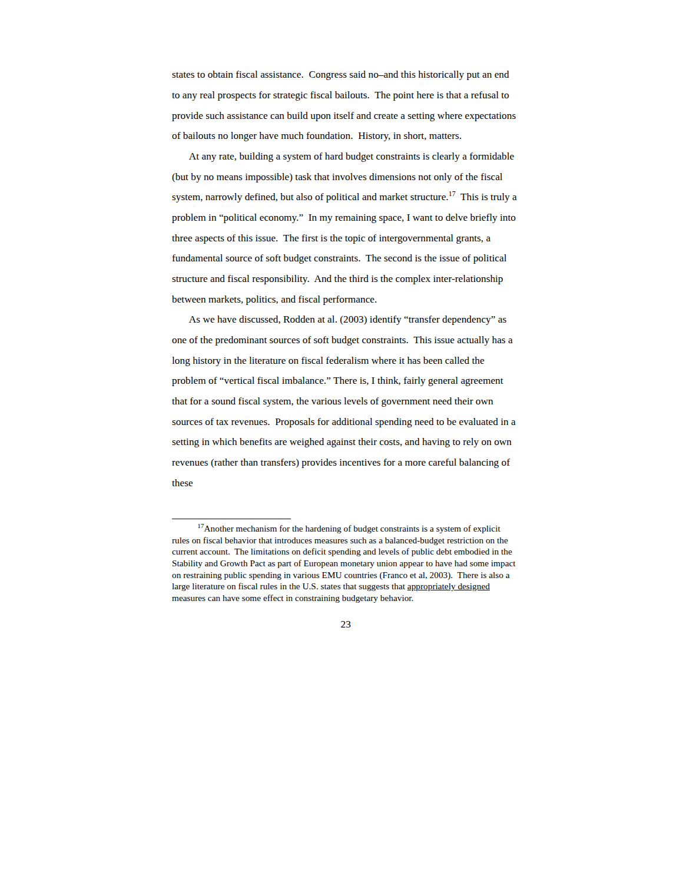states to obtain fiscal assistance. Congress said no–and this historically put an end to any real prospects for strategic fiscal bailouts. The point here is that a refusal to provide such assistance can build upon itself and create a setting where expectations of bailouts no longer have much foundation. History, in short, matters.
At any rate, building a system of hard budget constraints is clearly a formidable (but by no means impossible) task that involves dimensions not only of the fiscal system, narrowly defined, but also of political and market structure.17 This is truly a problem in “political economy.” In my remaining space, I want to delve briefly into three aspects of this issue. The first is the topic of intergovernmental grants, a fundamental source of soft budget constraints. The second is the issue of political structure and fiscal responsibility. And the third is the complex inter-relationship between markets, politics, and fiscal performance.
As we have discussed, Rodden at al. (2003) identify “transfer dependency” as one of the predominant sources of soft budget constraints. This issue actually has a long history in the literature on fiscal federalism where it has been called the problem of “vertical fiscal imbalance.” There is, I think, fairly general agreement that for a sound fiscal system, the various levels of government need their own sources of tax revenues. Proposals for additional spending need to be evaluated in a setting in which benefits are weighed against their costs, and having to rely on own revenues (rather than transfers) provides incentives for a more careful balancing of these
17Another mechanism for the hardening of budget constraints is a system of explicit rules on fiscal behavior that introduces measures such as a balanced-budget restriction on the current account. The limitations on deficit spending and levels of public debt embodied in the Stability and Growth Pact as part of European monetary union appear to have had some impact on restraining public spending in various EMU countries (Franco et al, 2003). There is also a large literature on fiscal rules in the U.S. states that suggests that appropriately designed measures can have some effect in constraining budgetary behavior.
23